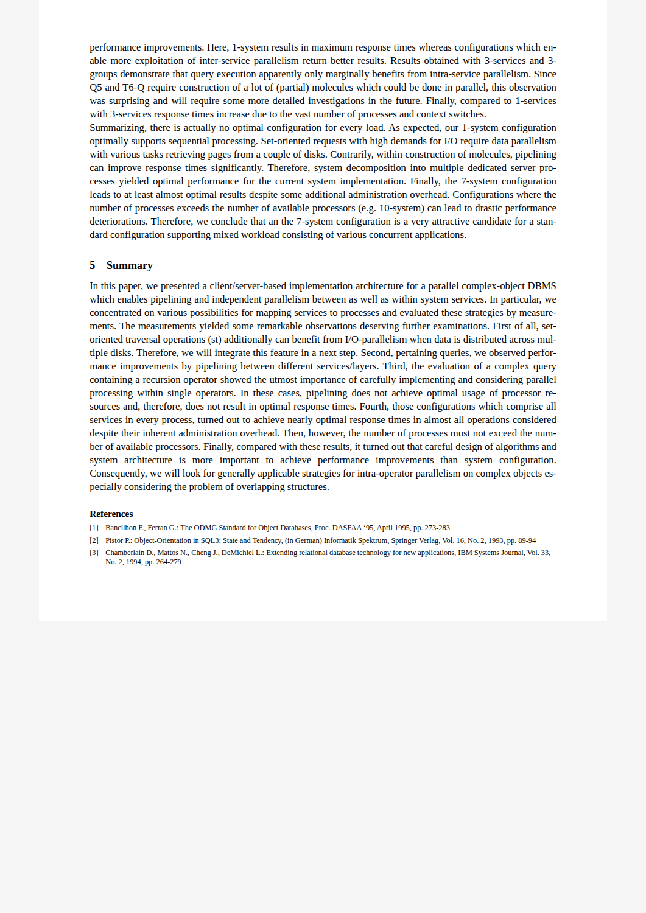performance improvements. Here, 1-system results in maximum response times whereas configurations which enable more exploitation of inter-service parallelism return better results. Results obtained with 3-services and 3-groups demonstrate that query execution apparently only marginally benefits from intra-service parallelism. Since Q5 and T6-Q require construction of a lot of (partial) molecules which could be done in parallel, this observation was surprising and will require some more detailed investigations in the future. Finally, compared to 1-services with 3-services response times increase due to the vast number of processes and context switches.
Summarizing, there is actually no optimal configuration for every load. As expected, our 1-system configuration optimally supports sequential processing. Set-oriented requests with high demands for I/O require data parallelism with various tasks retrieving pages from a couple of disks. Contrarily, within construction of molecules, pipelining can improve response times significantly. Therefore, system decomposition into multiple dedicated server processes yielded optimal performance for the current system implementation. Finally, the 7-system configuration leads to at least almost optimal results despite some additional administration overhead. Configurations where the number of processes exceeds the number of available processors (e.g. 10-system) can lead to drastic performance deteriorations. Therefore, we conclude that an the 7-system configuration is a very attractive candidate for a standard configuration supporting mixed workload consisting of various concurrent applications.
5 Summary
In this paper, we presented a client/server-based implementation architecture for a parallel complex-object DBMS which enables pipelining and independent parallelism between as well as within system services. In particular, we concentrated on various possibilities for mapping services to processes and evaluated these strategies by measurements. The measurements yielded some remarkable observations deserving further examinations. First of all, set-oriented traversal operations (st) additionally can benefit from I/O-parallelism when data is distributed across multiple disks. Therefore, we will integrate this feature in a next step. Second, pertaining queries, we observed performance improvements by pipelining between different services/layers. Third, the evaluation of a complex query containing a recursion operator showed the utmost importance of carefully implementing and considering parallel processing within single operators. In these cases, pipelining does not achieve optimal usage of processor resources and, therefore, does not result in optimal response times. Fourth, those configurations which comprise all services in every process, turned out to achieve nearly optimal response times in almost all operations considered despite their inherent administration overhead. Then, however, the number of processes must not exceed the number of available processors. Finally, compared with these results, it turned out that careful design of algorithms and system architecture is more important to achieve performance improvements than system configuration. Consequently, we will look for generally applicable strategies for intra-operator parallelism on complex objects especially considering the problem of overlapping structures.
References
[1] Bancilhon F., Ferran G.: The ODMG Standard for Object Databases, Proc. DASFAA ‘95, April 1995, pp. 273-283
[2] Pistor P.: Object-Orientation in SQL3: State and Tendency, (in German) Informatik Spektrum, Springer Verlag, Vol. 16, No. 2, 1993, pp. 89-94
[3] Chamberlain D., Mattos N., Cheng J., DeMichiel L.: Extending relational database technology for new applications, IBM Systems Journal, Vol. 33, No. 2, 1994, pp. 264-279